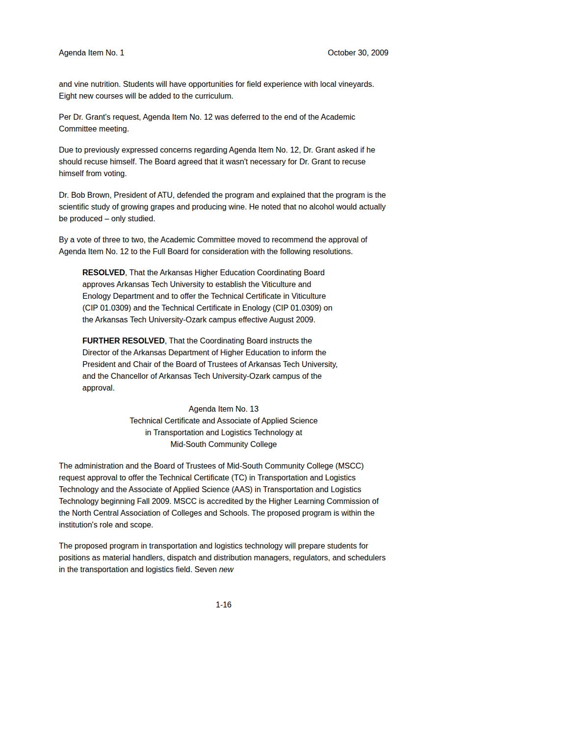Agenda Item No. 1 October 30, 2009
and vine nutrition. Students will have opportunities for field experience with local vineyards. Eight new courses will be added to the curriculum.
Per Dr. Grant's request, Agenda Item No. 12 was deferred to the end of the Academic Committee meeting.
Due to previously expressed concerns regarding Agenda Item No. 12, Dr. Grant asked if he should recuse himself. The Board agreed that it wasn't necessary for Dr. Grant to recuse himself from voting.
Dr. Bob Brown, President of ATU, defended the program and explained that the program is the scientific study of growing grapes and producing wine. He noted that no alcohol would actually be produced – only studied.
By a vote of three to two, the Academic Committee moved to recommend the approval of Agenda Item No. 12 to the Full Board for consideration with the following resolutions.
RESOLVED, That the Arkansas Higher Education Coordinating Board approves Arkansas Tech University to establish the Viticulture and Enology Department and to offer the Technical Certificate in Viticulture (CIP 01.0309) and the Technical Certificate in Enology (CIP 01.0309) on the Arkansas Tech University-Ozark campus effective August 2009.
FURTHER RESOLVED, That the Coordinating Board instructs the Director of the Arkansas Department of Higher Education to inform the President and Chair of the Board of Trustees of Arkansas Tech University, and the Chancellor of Arkansas Tech University-Ozark campus of the approval.
Agenda Item No. 13
Technical Certificate and Associate of Applied Science
in Transportation and Logistics Technology at
Mid-South Community College
The administration and the Board of Trustees of Mid-South Community College (MSCC) request approval to offer the Technical Certificate (TC) in Transportation and Logistics Technology and the Associate of Applied Science (AAS) in Transportation and Logistics Technology beginning Fall 2009. MSCC is accredited by the Higher Learning Commission of the North Central Association of Colleges and Schools. The proposed program is within the institution's role and scope.
The proposed program in transportation and logistics technology will prepare students for positions as material handlers, dispatch and distribution managers, regulators, and schedulers in the transportation and logistics field. Seven new
1-16